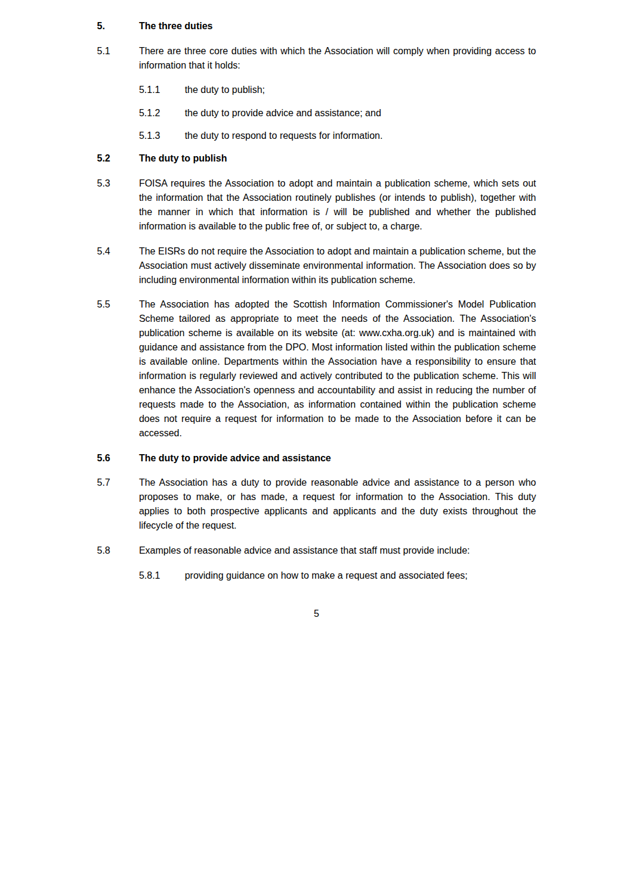5.
The three duties
5.1
There are three core duties with which the Association will comply when providing access to information that it holds:
5.1.1
the duty to publish;
5.1.2
the duty to provide advice and assistance; and
5.1.3
the duty to respond to requests for information.
5.2
The duty to publish
5.3
FOISA requires the Association to adopt and maintain a publication scheme, which sets out the information that the Association routinely publishes (or intends to publish), together with the manner in which that information is / will be published and whether the published information is available to the public free of, or subject to, a charge.
5.4
The EISRs do not require the Association to adopt and maintain a publication scheme, but the Association must actively disseminate environmental information. The Association does so by including environmental information within its publication scheme.
5.5
The Association has adopted the Scottish Information Commissioner's Model Publication Scheme tailored as appropriate to meet the needs of the Association. The Association's publication scheme is available on its website (at: www.cxha.org.uk) and is maintained with guidance and assistance from the DPO. Most information listed within the publication scheme is available online. Departments within the Association have a responsibility to ensure that information is regularly reviewed and actively contributed to the publication scheme. This will enhance the Association's openness and accountability and assist in reducing the number of requests made to the Association, as information contained within the publication scheme does not require a request for information to be made to the Association before it can be accessed.
5.6
The duty to provide advice and assistance
5.7
The Association has a duty to provide reasonable advice and assistance to a person who proposes to make, or has made, a request for information to the Association. This duty applies to both prospective applicants and applicants and the duty exists throughout the lifecycle of the request.
5.8
Examples of reasonable advice and assistance that staff must provide include:
5.8.1
providing guidance on how to make a request and associated fees;
5